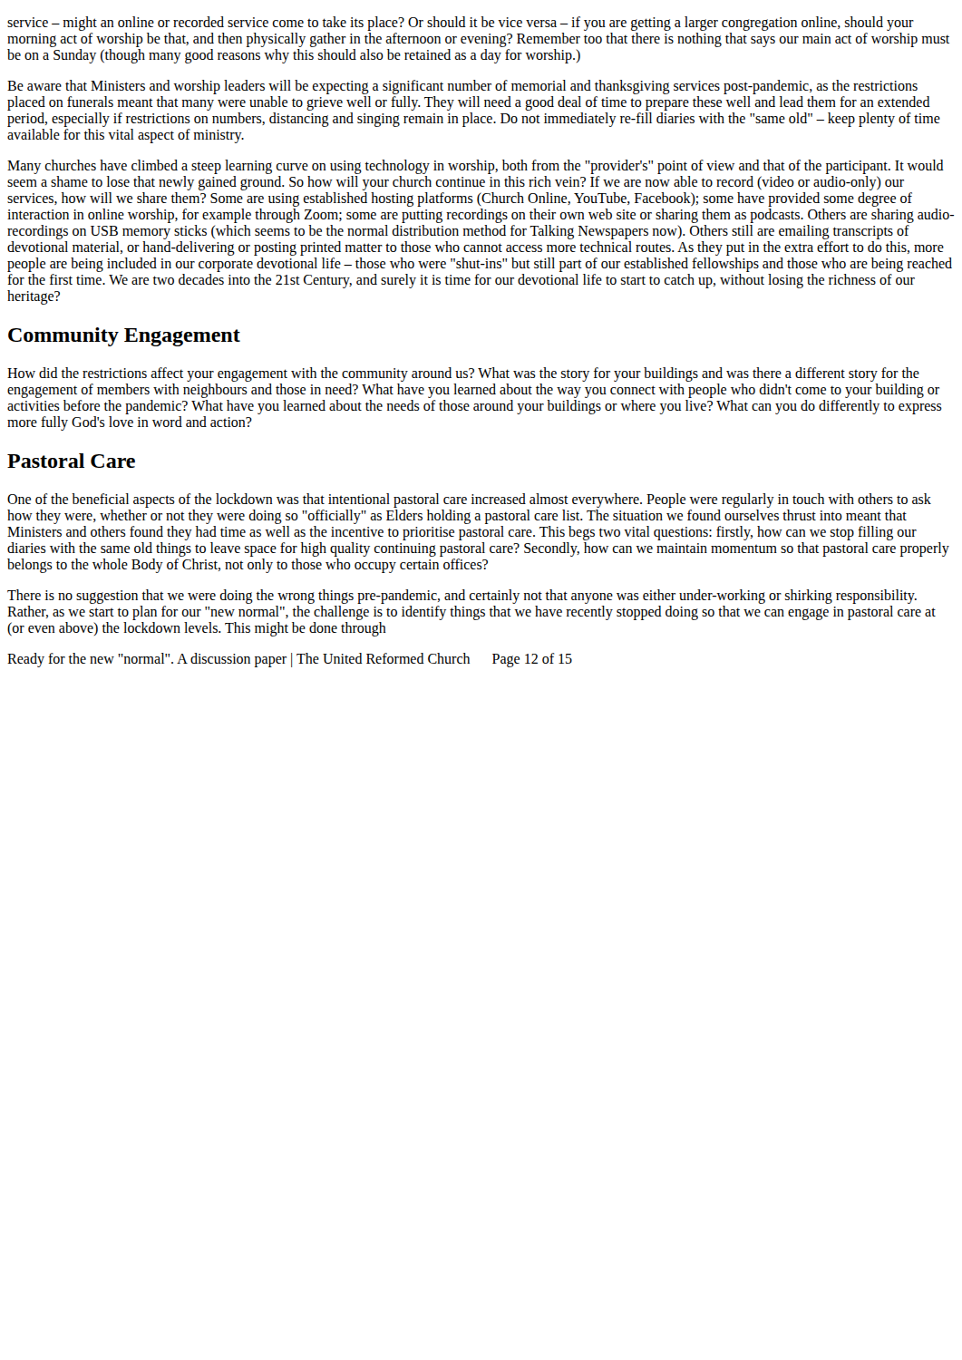service – might an online or recorded service come to take its place? Or should it be vice versa – if you are getting a larger congregation online, should your morning act of worship be that, and then physically gather in the afternoon or evening? Remember too that there is nothing that says our main act of worship must be on a Sunday (though many good reasons why this should also be retained as a day for worship.)
Be aware that Ministers and worship leaders will be expecting a significant number of memorial and thanksgiving services post-pandemic, as the restrictions placed on funerals meant that many were unable to grieve well or fully. They will need a good deal of time to prepare these well and lead them for an extended period, especially if restrictions on numbers, distancing and singing remain in place. Do not immediately re-fill diaries with the "same old" – keep plenty of time available for this vital aspect of ministry.
Many churches have climbed a steep learning curve on using technology in worship, both from the "provider's" point of view and that of the participant. It would seem a shame to lose that newly gained ground. So how will your church continue in this rich vein? If we are now able to record (video or audio-only) our services, how will we share them? Some are using established hosting platforms (Church Online, YouTube, Facebook); some have provided some degree of interaction in online worship, for example through Zoom; some are putting recordings on their own web site or sharing them as podcasts. Others are sharing audio-recordings on USB memory sticks (which seems to be the normal distribution method for Talking Newspapers now). Others still are emailing transcripts of devotional material, or hand-delivering or posting printed matter to those who cannot access more technical routes. As they put in the extra effort to do this, more people are being included in our corporate devotional life – those who were "shut-ins" but still part of our established fellowships and those who are being reached for the first time. We are two decades into the 21st Century, and surely it is time for our devotional life to start to catch up, without losing the richness of our heritage?
Community Engagement
How did the restrictions affect your engagement with the community around us? What was the story for your buildings and was there a different story for the engagement of members with neighbours and those in need? What have you learned about the way you connect with people who didn't come to your building or activities before the pandemic? What have you learned about the needs of those around your buildings or where you live? What can you do differently to express more fully God's love in word and action?
Pastoral Care
One of the beneficial aspects of the lockdown was that intentional pastoral care increased almost everywhere. People were regularly in touch with others to ask how they were, whether or not they were doing so "officially" as Elders holding a pastoral care list. The situation we found ourselves thrust into meant that Ministers and others found they had time as well as the incentive to prioritise pastoral care. This begs two vital questions: firstly, how can we stop filling our diaries with the same old things to leave space for high quality continuing pastoral care? Secondly, how can we maintain momentum so that pastoral care properly belongs to the whole Body of Christ, not only to those who occupy certain offices?
There is no suggestion that we were doing the wrong things pre-pandemic, and certainly not that anyone was either under-working or shirking responsibility. Rather, as we start to plan for our "new normal", the challenge is to identify things that we have recently stopped doing so that we can engage in pastoral care at (or even above) the lockdown levels. This might be done through
Ready for the new "normal". A discussion paper | The United Reformed Church Page 12 of 15